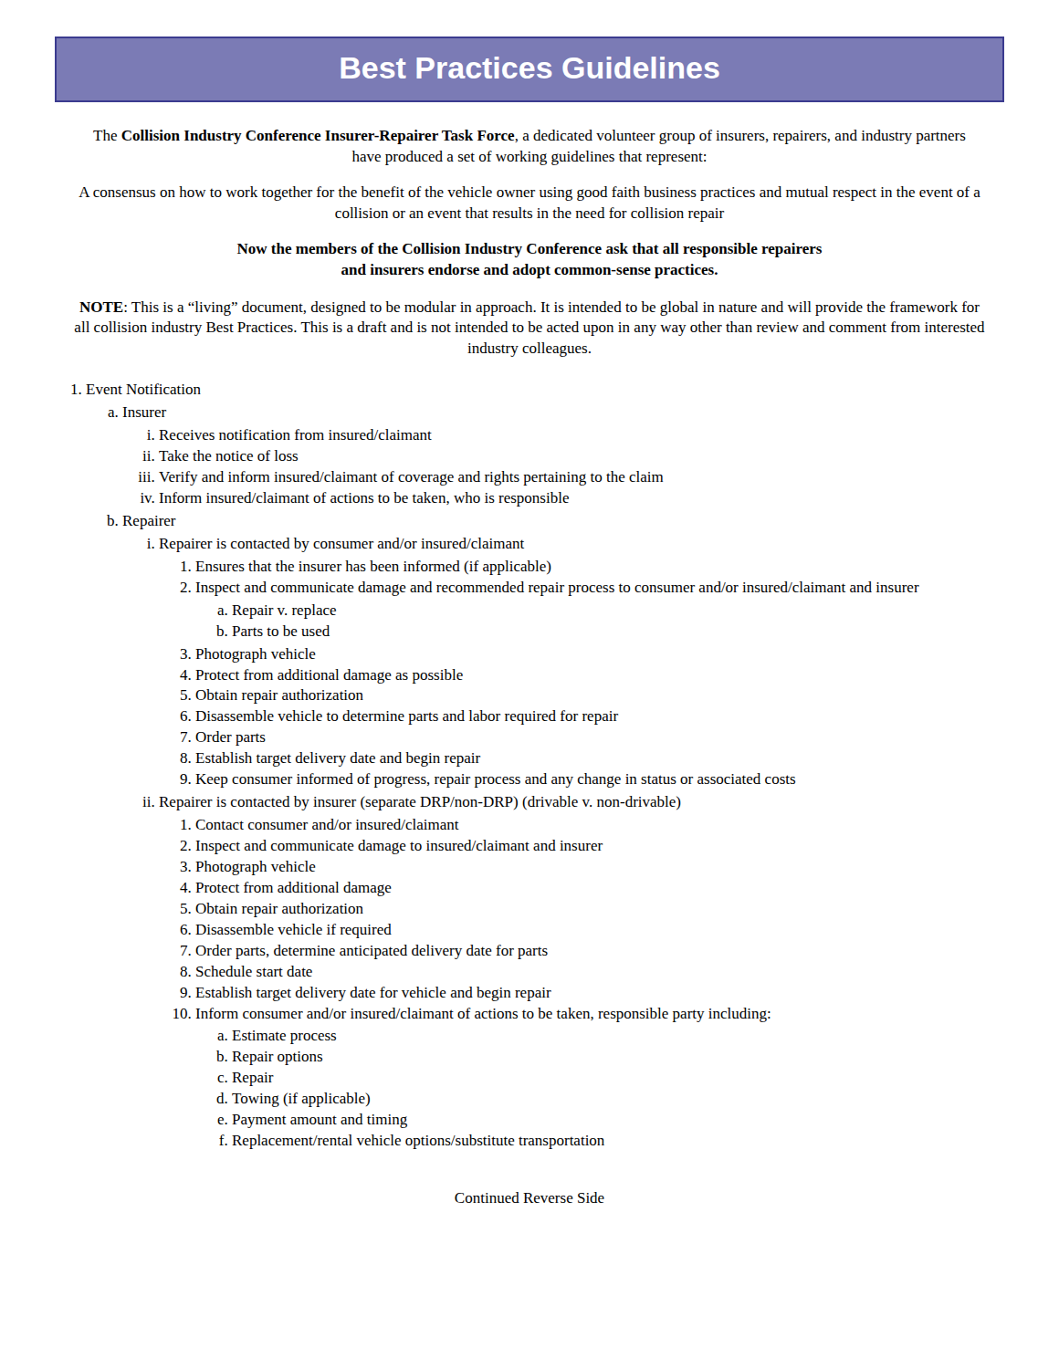Best Practices Guidelines
The Collision Industry Conference Insurer-Repairer Task Force, a dedicated volunteer group of insurers, repairers, and industry partners have produced a set of working guidelines that represent:
A consensus on how to work together for the benefit of the vehicle owner using good faith business practices and mutual respect in the event of a collision or an event that results in the need for collision repair
Now the members of the Collision Industry Conference ask that all responsible repairers
and insurers endorse and adopt common-sense practices.
NOTE: This is a “living” document, designed to be modular in approach. It is intended to be global in nature and will provide the framework for all collision industry Best Practices. This is a draft and is not intended to be acted upon in any way other than review and comment from interested industry colleagues.
Event Notification
Insurer
Receives notification from insured/claimant
Take the notice of loss
Verify and inform insured/claimant of coverage and rights pertaining to the claim
Inform insured/claimant of actions to be taken, who is responsible
Repairer
Repairer is contacted by consumer and/or insured/claimant
Ensures that the insurer has been informed (if applicable)
Inspect and communicate damage and recommended repair process to consumer and/or insured/claimant and insurer
Repair v. replace
Parts to be used
Photograph vehicle
Protect from additional damage as possible
Obtain repair authorization
Disassemble vehicle to determine parts and labor required for repair
Order parts
Establish target delivery date and begin repair
Keep consumer informed of progress, repair process and any change in status or associated costs
Repairer is contacted by insurer (separate DRP/non-DRP) (drivable v. non-drivable)
Contact consumer and/or insured/claimant
Inspect and communicate damage to insured/claimant and insurer
Photograph vehicle
Protect from additional damage
Obtain repair authorization
Disassemble vehicle if required
Order parts, determine anticipated delivery date for parts
Schedule start date
Establish target delivery date for vehicle and begin repair
Inform consumer and/or insured/claimant of actions to be taken, responsible party including:
Estimate process
Repair options
Repair
Towing (if applicable)
Payment amount and timing
Replacement/rental vehicle options/substitute transportation
Continued Reverse Side